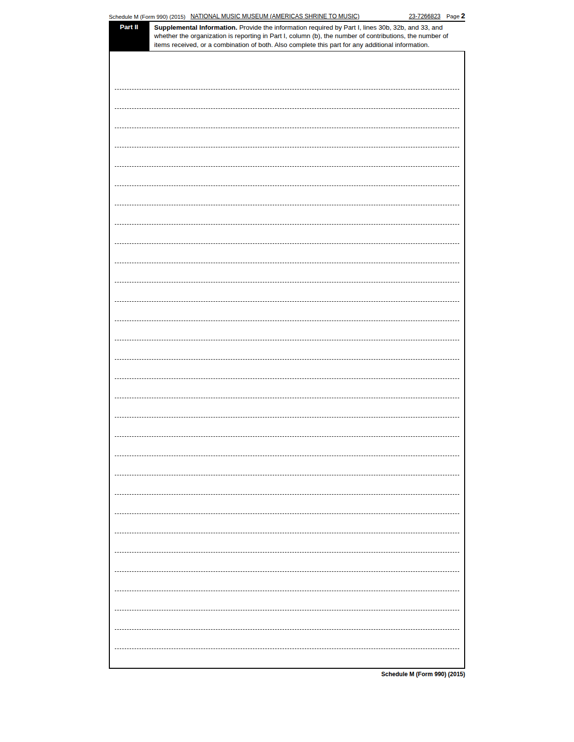Schedule M (Form 990) (2015) NATIONAL MUSIC MUSEUM (AMERICAS SHRINE TO MUSIC) 23-7266823 Page 2
Part II
Supplemental Information. Provide the information required by Part I, lines 30b, 32b, and 33, and whether the organization is reporting in Part I, column (b), the number of contributions, the number of items received, or a combination of both. Also complete this part for any additional information.
Schedule M (Form 990) (2015)